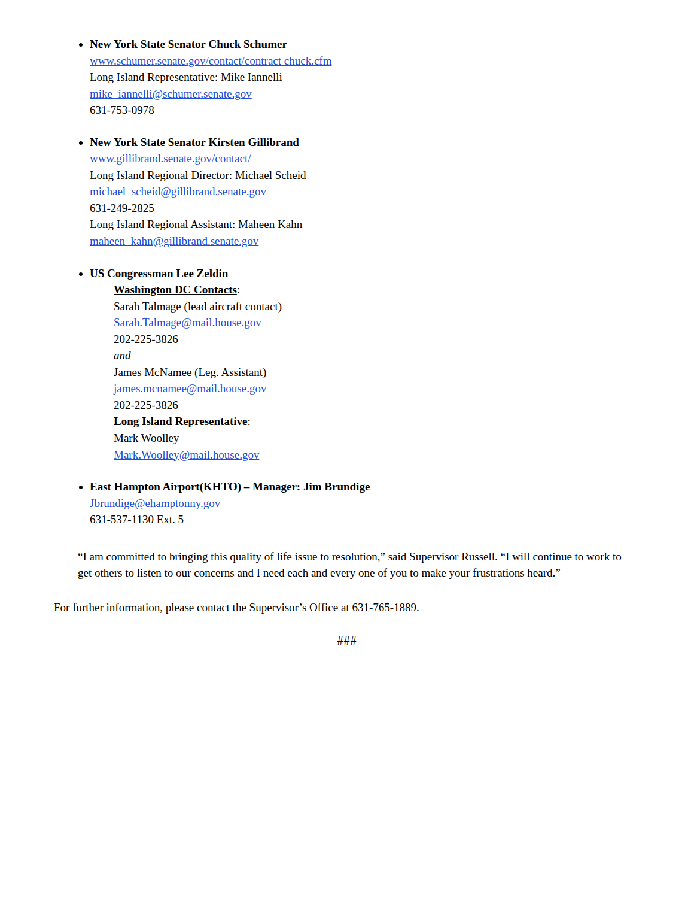New York State Senator Chuck Schumer
www.schumer.senate.gov/contact/contract chuck.cfm
Long Island Representative: Mike Iannelli
mike_iannelli@schumer.senate.gov
631-753-0978
New York State Senator Kirsten Gillibrand
www.gillibrand.senate.gov/contact/
Long Island Regional Director: Michael Scheid
michael_scheid@gillibrand.senate.gov
631-249-2825
Long Island Regional Assistant: Maheen Kahn
maheen_kahn@gillibrand.senate.gov
US Congressman Lee Zeldin
Washington DC Contacts:
Sarah Talmage (lead aircraft contact)
Sarah.Talmage@mail.house.gov
202-225-3826
and
James McNamee (Leg. Assistant)
james.mcnamee@mail.house.gov
202-225-3826
Long Island Representative:
Mark Woolley
Mark.Woolley@mail.house.gov
East Hampton Airport(KHTO) – Manager: Jim Brundige
Jbrundige@ehamptonny.gov
631-537-1130 Ext. 5
“I am committed to bringing this quality of life issue to resolution,” said Supervisor Russell. “I will continue to work to get others to listen to our concerns and I need each and every one of you to make your frustrations heard.”
For further information, please contact the Supervisor’s Office at 631-765-1889.
###